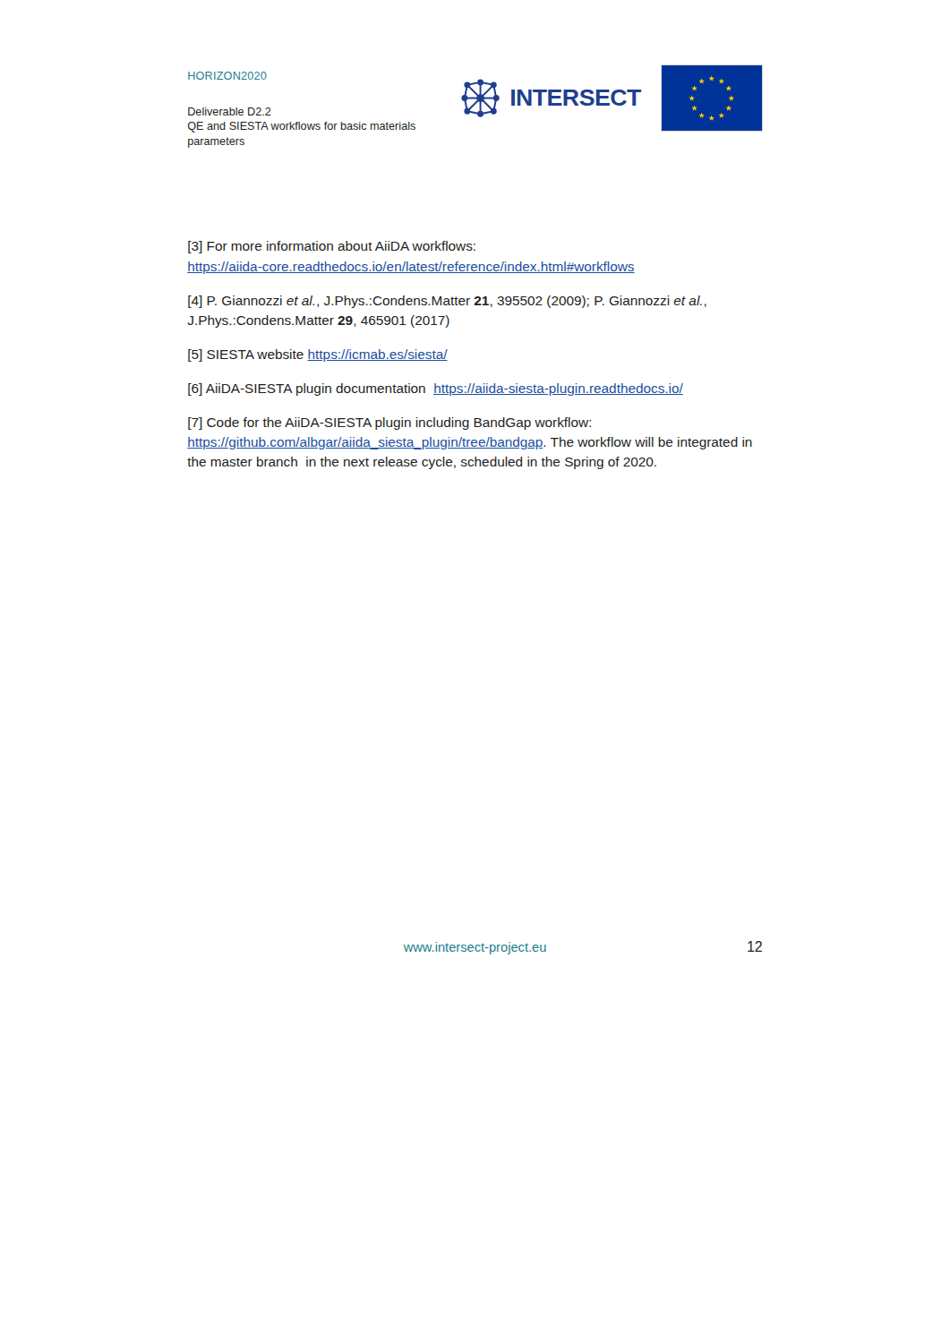HORIZON2020
Deliverable D2.2
QE and SIESTA workflows for basic materials parameters
INTERSECT
[3] For more information about AiiDA workflows:
https://aiida-core.readthedocs.io/en/latest/reference/index.html#workflows
[4] P. Giannozzi et al., J.Phys.:Condens.Matter 21, 395502 (2009); P. Giannozzi et al., J.Phys.:Condens.Matter 29, 465901 (2017)
[5] SIESTA website https://icmab.es/siesta/
[6] AiiDA-SIESTA plugin documentation https://aiida-siesta-plugin.readthedocs.io/
[7] Code for the AiiDA-SIESTA plugin including BandGap workflow:
https://github.com/albgar/aiida_siesta_plugin/tree/bandgap. The workflow will be integrated in the master branch in the next release cycle, scheduled in the Spring of 2020.
www.intersect-project.eu 12